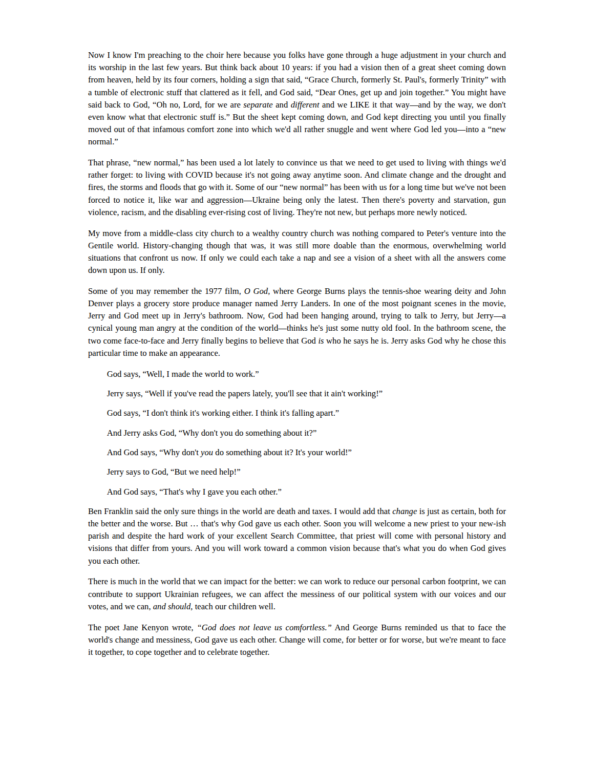Now I know I'm preaching to the choir here because you folks have gone through a huge adjustment in your church and its worship in the last few years. But think back about 10 years: if you had a vision then of a great sheet coming down from heaven, held by its four corners, holding a sign that said, “Grace Church, formerly St. Paul's, formerly Trinity” with a tumble of electronic stuff that clattered as it fell, and God said, “Dear Ones, get up and join together.” You might have said back to God, “Oh no, Lord, for we are separate and different and we LIKE it that way—and by the way, we don't even know what that electronic stuff is.” But the sheet kept coming down, and God kept directing you until you finally moved out of that infamous comfort zone into which we'd all rather snuggle and went where God led you—into a “new normal.”
That phrase, “new normal,” has been used a lot lately to convince us that we need to get used to living with things we'd rather forget: to living with COVID because it's not going away anytime soon. And climate change and the drought and fires, the storms and floods that go with it. Some of our “new normal” has been with us for a long time but we've not been forced to notice it, like war and aggression—Ukraine being only the latest. Then there's poverty and starvation, gun violence, racism, and the disabling ever-rising cost of living. They're not new, but perhaps more newly noticed.
My move from a middle-class city church to a wealthy country church was nothing compared to Peter's venture into the Gentile world. History-changing though that was, it was still more doable than the enormous, overwhelming world situations that confront us now. If only we could each take a nap and see a vision of a sheet with all the answers come down upon us. If only.
Some of you may remember the 1977 film, O God, where George Burns plays the tennis-shoe wearing deity and John Denver plays a grocery store produce manager named Jerry Landers. In one of the most poignant scenes in the movie, Jerry and God meet up in Jerry's bathroom. Now, God had been hanging around, trying to talk to Jerry, but Jerry—a cynical young man angry at the condition of the world—thinks he's just some nutty old fool. In the bathroom scene, the two come face-to-face and Jerry finally begins to believe that God is who he says he is. Jerry asks God why he chose this particular time to make an appearance.
God says, “Well, I made the world to work.”
Jerry says, “Well if you've read the papers lately, you'll see that it ain't working!”
God says, “I don't think it's working either. I think it's falling apart.”
And Jerry asks God, “Why don't you do something about it?”
And God says, “Why don't you do something about it? It's your world!”
Jerry says to God, “But we need help!”
And God says, “That's why I gave you each other.”
Ben Franklin said the only sure things in the world are death and taxes. I would add that change is just as certain, both for the better and the worse. But … that's why God gave us each other. Soon you will welcome a new priest to your new-ish parish and despite the hard work of your excellent Search Committee, that priest will come with personal history and visions that differ from yours. And you will work toward a common vision because that's what you do when God gives you each other.
There is much in the world that we can impact for the better: we can work to reduce our personal carbon footprint, we can contribute to support Ukrainian refugees, we can affect the messiness of our political system with our voices and our votes, and we can, and should, teach our children well.
The poet Jane Kenyon wrote, “God does not leave us comfortless.” And George Burns reminded us that to face the world's change and messiness, God gave us each other. Change will come, for better or for worse, but we're meant to face it together, to cope together and to celebrate together.